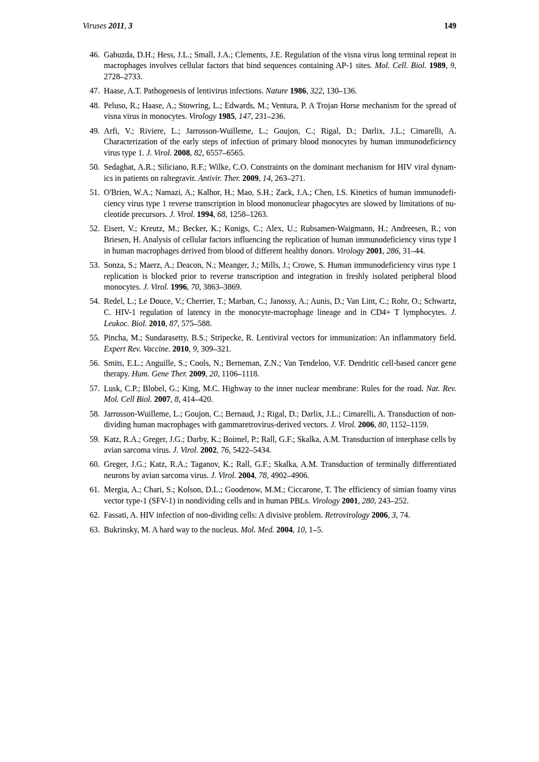Viruses 2011, 3 149
Gabuzda, D.H.; Hess, J.L.; Small, J.A.; Clements, J.E. Regulation of the visna virus long terminal repeat in macrophages involves cellular factors that bind sequences containing AP-1 sites. Mol. Cell. Biol. 1989, 9, 2728–2733.
Haase, A.T. Pathogenesis of lentivirus infections. Nature 1986, 322, 130–136.
Peluso, R.; Haase, A.; Stowring, L.; Edwards, M.; Ventura, P. A Trojan Horse mechanism for the spread of visna virus in monocytes. Virology 1985, 147, 231–236.
Arfi, V.; Riviere, L.; Jarrosson-Wuilleme, L.; Goujon, C.; Rigal, D.; Darlix, J.L.; Cimarelli, A. Characterization of the early steps of infection of primary blood monocytes by human immunodeficiency virus type 1. J. Virol. 2008, 82, 6557–6565.
Sedaghat, A.R.; Siliciano, R.F.; Wilke, C.O. Constraints on the dominant mechanism for HIV viral dynamics in patients on raltegravir. Antivir. Ther. 2009, 14, 263–271.
O'Brien, W.A.; Namazi, A.; Kalhor, H.; Mao, S.H.; Zack, J.A.; Chen, I.S. Kinetics of human immunodeficiency virus type 1 reverse transcription in blood mononuclear phagocytes are slowed by limitations of nucleotide precursors. J. Virol. 1994, 68, 1258–1263.
Eisert, V.; Kreutz, M.; Becker, K.; Konigs, C.; Alex, U.; Rubsamen-Waigmann, H.; Andreesen, R.; von Briesen, H. Analysis of cellular factors influencing the replication of human immunodeficiency virus type I in human macrophages derived from blood of different healthy donors. Virology 2001, 286, 31–44.
Sonza, S.; Maerz, A.; Deacon, N.; Meanger, J.; Mills, J.; Crowe, S. Human immunodeficiency virus type 1 replication is blocked prior to reverse transcription and integration in freshly isolated peripheral blood monocytes. J. Virol. 1996, 70, 3863–3869.
Redel, L.; Le Douce, V.; Cherrier, T.; Marban, C.; Janossy, A.; Aunis, D.; Van Lint, C.; Rohr, O.; Schwartz, C. HIV-1 regulation of latency in the monocyte-macrophage lineage and in CD4+ T lymphocytes. J. Leukoc. Biol. 2010, 87, 575–588.
Pincha, M.; Sundarasetty, B.S.; Stripecke, R. Lentiviral vectors for immunization: An inflammatory field. Expert Rev. Vaccine. 2010, 9, 309–321.
Smits, E.L.; Anguille, S.; Cools, N.; Berneman, Z.N.; Van Tendeloo, V.F. Dendritic cell-based cancer gene therapy. Hum. Gene Ther. 2009, 20, 1106–1118.
Lusk, C.P.; Blobel, G.; King, M.C. Highway to the inner nuclear membrane: Rules for the road. Nat. Rev. Mol. Cell Biol. 2007, 8, 414–420.
Jarrosson-Wuilleme, L.; Goujon, C.; Bernaud, J.; Rigal, D.; Darlix, J.L.; Cimarelli, A. Transduction of nondividing human macrophages with gammaretrovirus-derived vectors. J. Virol. 2006, 80, 1152–1159.
Katz, R.A.; Greger, J.G.; Darby, K.; Boimel, P.; Rall, G.F.; Skalka, A.M. Transduction of interphase cells by avian sarcoma virus. J. Virol. 2002, 76, 5422–5434.
Greger, J.G.; Katz, R.A.; Taganov, K.; Rall, G.F.; Skalka, A.M. Transduction of terminally differentiated neurons by avian sarcoma virus. J. Virol. 2004, 78, 4902–4906.
Mergia, A.; Chari, S.; Kolson, D.L.; Goodenow, M.M.; Ciccarone, T. The efficiency of simian foamy virus vector type-1 (SFV-1) in nondividing cells and in human PBLs. Virology 2001, 280, 243–252.
Fassati, A. HIV infection of non-dividing cells: A divisive problem. Retrovirology 2006, 3, 74.
Bukrinsky, M. A hard way to the nucleus. Mol. Med. 2004, 10, 1–5.